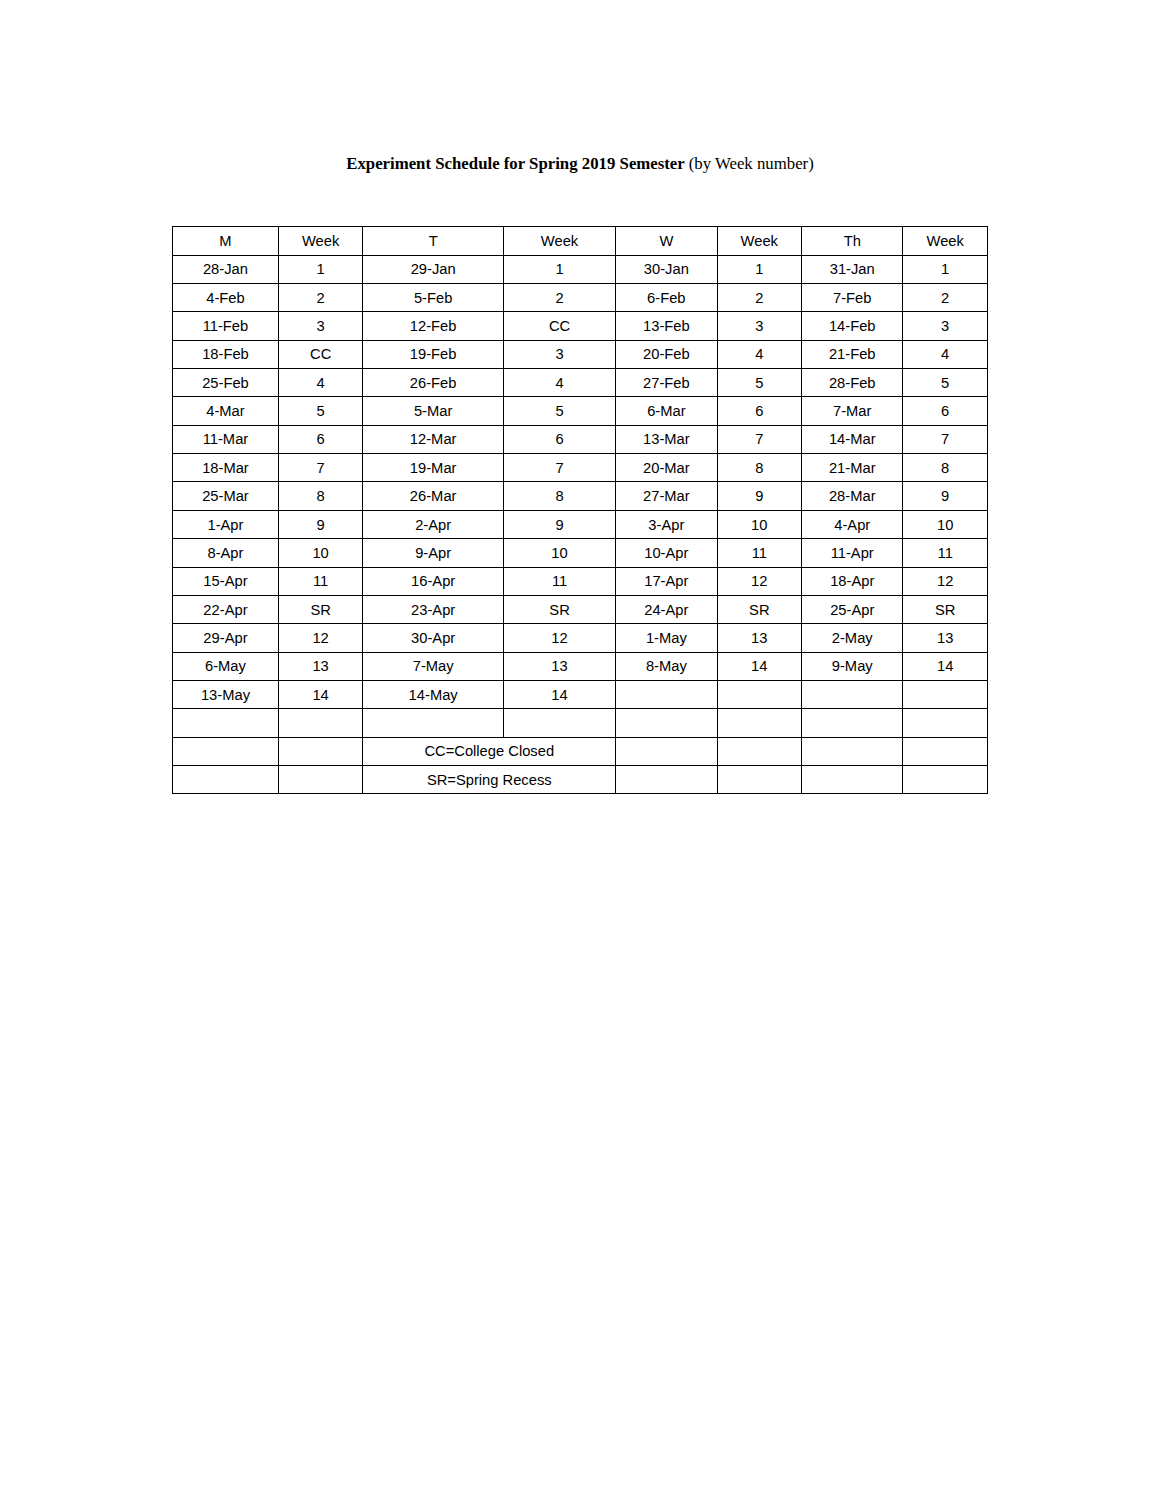Experiment Schedule for Spring 2019 Semester (by Week number)
| M | Week | T | Week | W | Week | Th | Week |
| 28-Jan | 1 | 29-Jan | 1 | 30-Jan | 1 | 31-Jan | 1 |
| 4-Feb | 2 | 5-Feb | 2 | 6-Feb | 2 | 7-Feb | 2 |
| 11-Feb | 3 | 12-Feb | CC | 13-Feb | 3 | 14-Feb | 3 |
| 18-Feb | CC | 19-Feb | 3 | 20-Feb | 4 | 21-Feb | 4 |
| 25-Feb | 4 | 26-Feb | 4 | 27-Feb | 5 | 28-Feb | 5 |
| 4-Mar | 5 | 5-Mar | 5 | 6-Mar | 6 | 7-Mar | 6 |
| 11-Mar | 6 | 12-Mar | 6 | 13-Mar | 7 | 14-Mar | 7 |
| 18-Mar | 7 | 19-Mar | 7 | 20-Mar | 8 | 21-Mar | 8 |
| 25-Mar | 8 | 26-Mar | 8 | 27-Mar | 9 | 28-Mar | 9 |
| 1-Apr | 9 | 2-Apr | 9 | 3-Apr | 10 | 4-Apr | 10 |
| 8-Apr | 10 | 9-Apr | 10 | 10-Apr | 11 | 11-Apr | 11 |
| 15-Apr | 11 | 16-Apr | 11 | 17-Apr | 12 | 18-Apr | 12 |
| 22-Apr | SR | 23-Apr | SR | 24-Apr | SR | 25-Apr | SR |
| 29-Apr | 12 | 30-Apr | 12 | 1-May | 13 | 2-May | 13 |
| 6-May | 13 | 7-May | 13 | 8-May | 14 | 9-May | 14 |
| 13-May | 14 | 14-May | 14 | | | | |
| | | CC=College Closed | | | | |
| | | SR=Spring Recess | | | | |